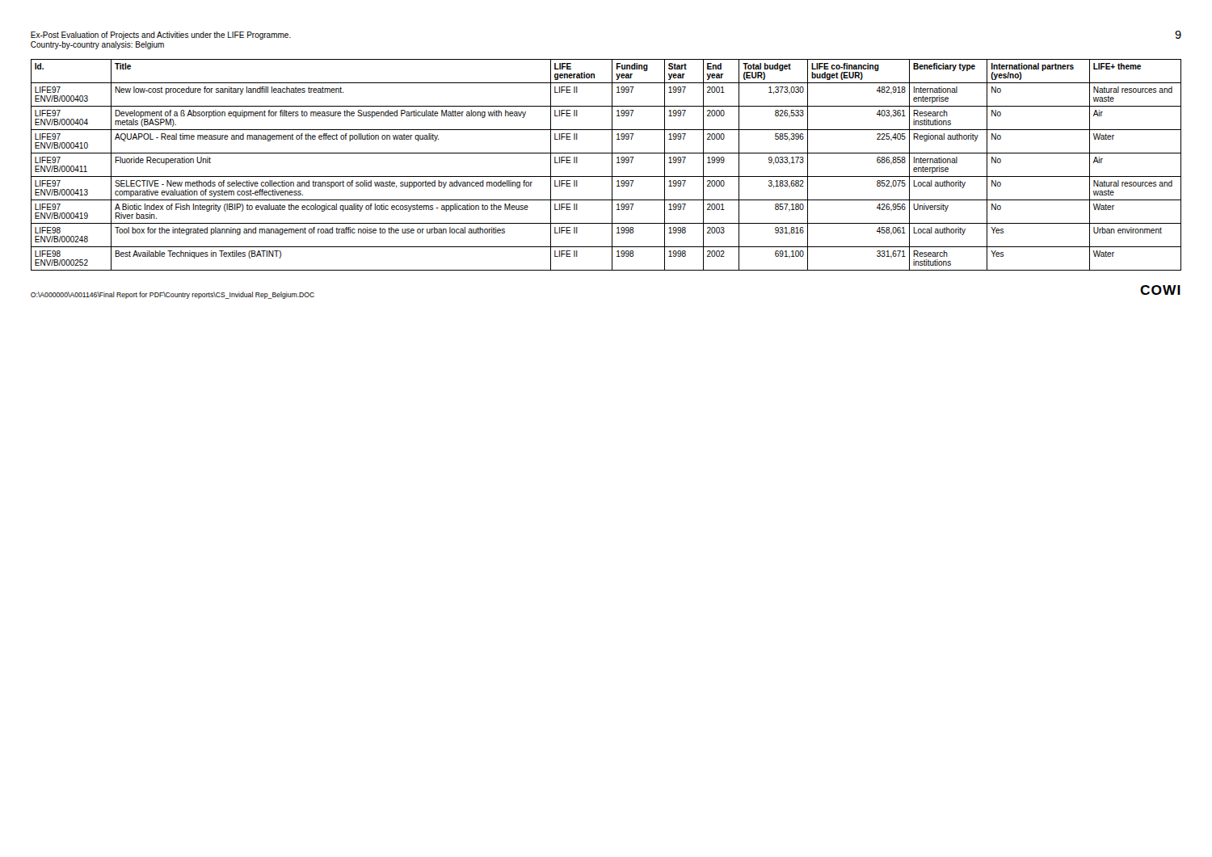9 Ex-Post Evaluation of Projects and Activities under the LIFE Programme.
Country-by-country analysis: Belgium
| Id. | Title | LIFE generation | Funding year | Start year | End year | Total budget (EUR) | LIFE co-financing budget (EUR) | Beneficiary type | International partners (yes/no) | LIFE+ theme |
| --- | --- | --- | --- | --- | --- | --- | --- | --- | --- | --- |
| LIFE97 ENV/B/000403 | New low-cost procedure for sanitary landfill leachates treatment. | LIFE II | 1997 | 1997 | 2001 | 1,373,030 | 482,918 | International enterprise | No | Natural resources and waste |
| LIFE97 ENV/B/000404 | Development of a ß Absorption equipment for filters to measure the Suspended Particulate Matter along with heavy metals (BASPM). | LIFE II | 1997 | 1997 | 2000 | 826,533 | 403,361 | Research institutions | No | Air |
| LIFE97 ENV/B/000410 | AQUAPOL - Real time measure and management of the effect of pollution on water quality. | LIFE II | 1997 | 1997 | 2000 | 585,396 | 225,405 | Regional authority | No | Water |
| LIFE97 ENV/B/000411 | Fluoride Recuperation Unit | LIFE II | 1997 | 1997 | 1999 | 9,033,173 | 686,858 | International enterprise | No | Air |
| LIFE97 ENV/B/000413 | SELECTIVE - New methods of selective collection and transport of solid waste, supported by advanced modelling for comparative evaluation of system cost-effectiveness. | LIFE II | 1997 | 1997 | 2000 | 3,183,682 | 852,075 | Local authority | No | Natural resources and waste |
| LIFE97 ENV/B/000419 | A Biotic Index of Fish Integrity (IBIP) to evaluate the ecological quality of lotic ecosystems - application to the Meuse River basin. | LIFE II | 1997 | 1997 | 2001 | 857,180 | 426,956 | University | No | Water |
| LIFE98 ENV/B/000248 | Tool box for the integrated planning and management of road traffic noise to the use or urban local authorities | LIFE II | 1998 | 1998 | 2003 | 931,816 | 458,061 | Local authority | Yes | Urban environment |
| LIFE98 ENV/B/000252 | Best Available Techniques in Textiles (BATINT) | LIFE II | 1998 | 1998 | 2002 | 691,100 | 331,671 | Research institutions | Yes | Water |
O:\A000000\A001146\Final Report for PDF\Country reports\CS_Invidual Rep_Belgium.DOC COWI